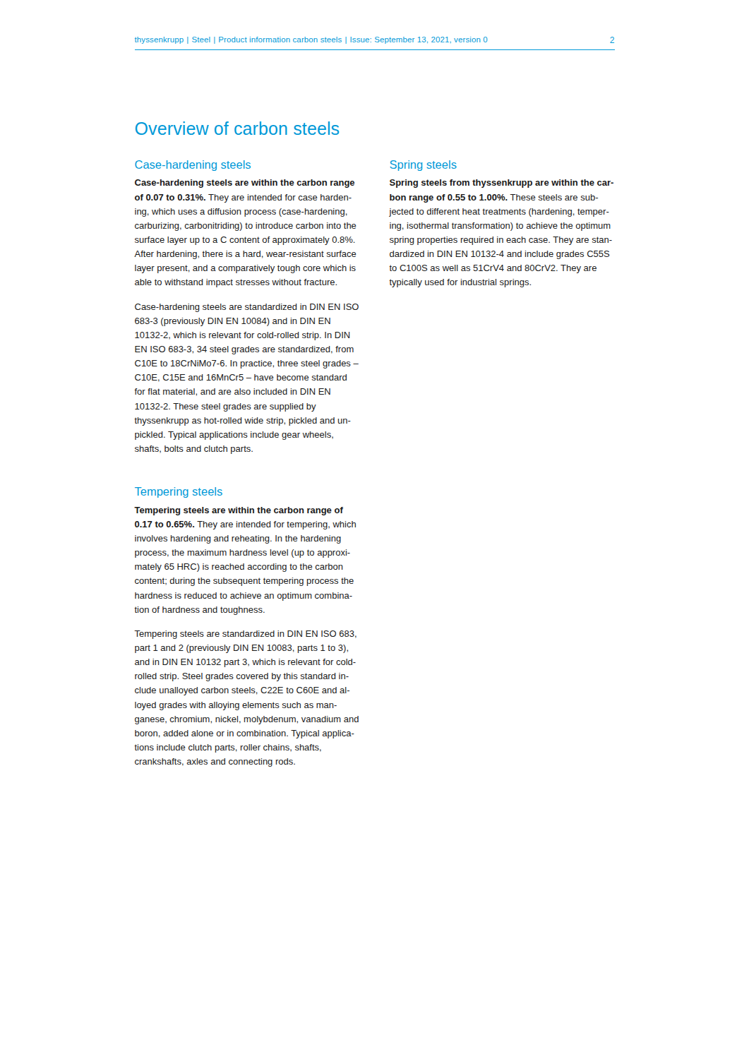2
thyssenkrupp|Steel|Product information carbon steels|Issue: September 13, 2021, version 0
Overview of carbon steels
Case-hardening steels
Case-hardening steels are within the carbon range of 0.07 to 0.31%. They are intended for case hardening, which uses a diffusion process (case-hardening, carburizing, carbonitriding) to introduce carbon into the surface layer up to a C content of approximately 0.8%. After hardening, there is a hard, wear-resistant surface layer present, and a comparatively tough core which is able to withstand impact stresses without fracture.
Case-hardening steels are standardized in DIN EN ISO 683-3 (previously DIN EN 10084) and in DIN EN 10132-2, which is relevant for cold-rolled strip. In DIN EN ISO 683-3, 34 steel grades are standardized, from C10E to 18CrNiMo7-6. In practice, three steel grades – C10E, C15E and 16MnCr5 – have become standard for flat material, and are also included in DIN EN 10132-2. These steel grades are supplied by thyssenkrupp as hot-rolled wide strip, pickled and unpickled. Typical applications include gear wheels, shafts, bolts and clutch parts.
Tempering steels
Tempering steels are within the carbon range of 0.17 to 0.65%. They are intended for tempering, which involves hardening and reheating. In the hardening process, the maximum hardness level (up to approximately 65 HRC) is reached according to the carbon content; during the subsequent tempering process the hardness is reduced to achieve an optimum combination of hardness and toughness.
Tempering steels are standardized in DIN EN ISO 683, part 1 and 2 (previously DIN EN 10083, parts 1 to 3), and in DIN EN 10132 part 3, which is relevant for cold-rolled strip. Steel grades covered by this standard include unalloyed carbon steels, C22E to C60E and alloyed grades with alloying elements such as manganese, chromium, nickel, molybdenum, vanadium and boron, added alone or in combination. Typical applications include clutch parts, roller chains, shafts, crankshafts, axles and connecting rods.
Spring steels
Spring steels from thyssenkrupp are within the carbon range of 0.55 to 1.00%. These steels are subjected to different heat treatments (hardening, tempering, isothermal transformation) to achieve the optimum spring properties required in each case. They are standardized in DIN EN 10132-4 and include grades C55S to C100S as well as 51CrV4 and 80CrV2. They are typically used for industrial springs.